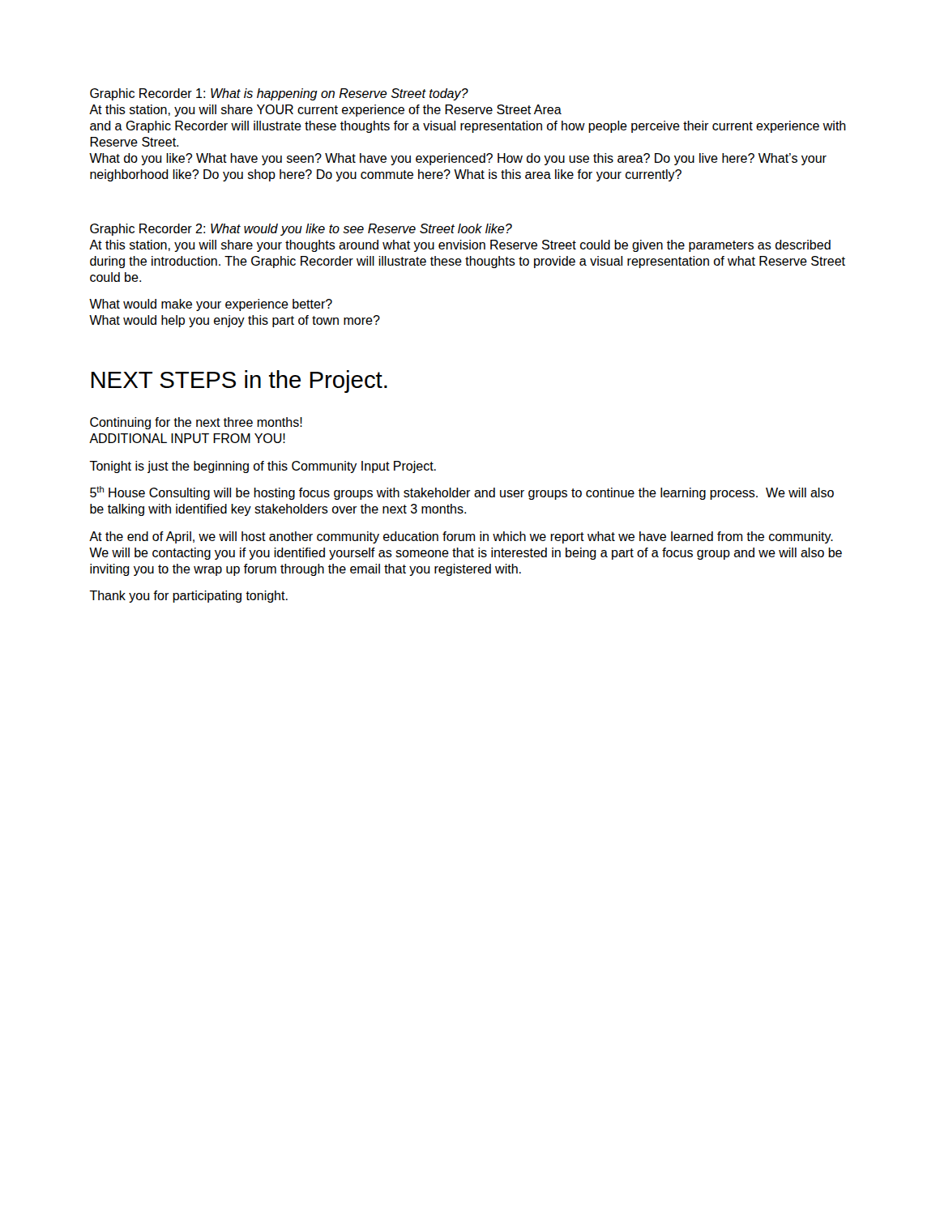Graphic Recorder 1: What is happening on Reserve Street today?
At this station, you will share YOUR current experience of the Reserve Street Area
and a Graphic Recorder will illustrate these thoughts for a visual representation of how people perceive their current experience with Reserve Street.
What do you like? What have you seen? What have you experienced? How do you use this area? Do you live here? What’s your neighborhood like? Do you shop here? Do you commute here? What is this area like for your currently?
Graphic Recorder 2: What would you like to see Reserve Street look like?
At this station, you will share your thoughts around what you envision Reserve Street could be given the parameters as described during the introduction. The Graphic Recorder will illustrate these thoughts to provide a visual representation of what Reserve Street could be.
What would make your experience better?
What would help you enjoy this part of town more?
NEXT STEPS in the Project.
Continuing for the next three months!
ADDITIONAL INPUT FROM YOU!
Tonight is just the beginning of this Community Input Project.
5th House Consulting will be hosting focus groups with stakeholder and user groups to continue the learning process. We will also be talking with identified key stakeholders over the next 3 months.
At the end of April, we will host another community education forum in which we report what we have learned from the community. We will be contacting you if you identified yourself as someone that is interested in being a part of a focus group and we will also be inviting you to the wrap up forum through the email that you registered with.
Thank you for participating tonight.